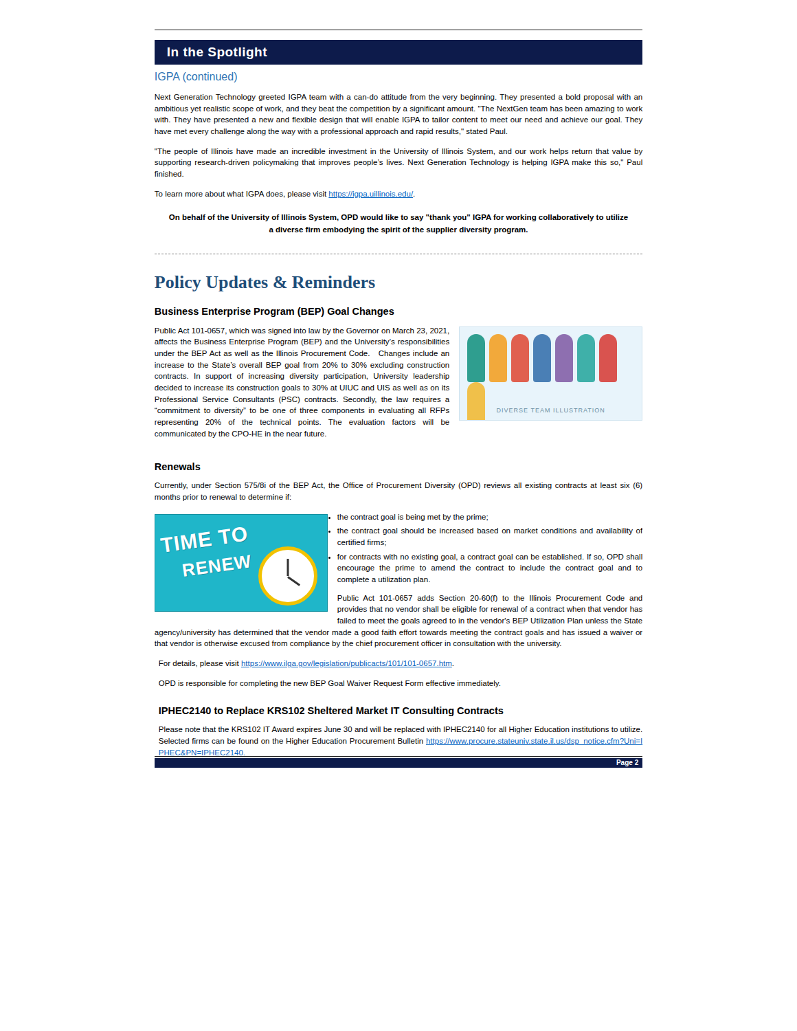In the Spotlight
IGPA (continued)
Next Generation Technology greeted IGPA team with a can-do attitude from the very beginning. They presented a bold proposal with an ambitious yet realistic scope of work, and they beat the competition by a significant amount. "The NextGen team has been amazing to work with. They have presented a new and flexible design that will enable IGPA to tailor content to meet our need and achieve our goal. They have met every challenge along the way with a professional approach and rapid results," stated Paul.
"The people of Illinois have made an incredible investment in the University of Illinois System, and our work helps return that value by supporting research-driven policymaking that improves people’s lives. Next Generation Technology is helping IGPA make this so," Paul finished.
To learn more about what IGPA does, please visit https://igpa.uillinois.edu/.
On behalf of the University of Illinois System, OPD would like to say "thank you" IGPA for working collaboratively to utilize a diverse firm embodying the spirit of the supplier diversity program.
Policy Updates & Reminders
Business Enterprise Program (BEP) Goal Changes
DIVERSE TEAM ILLUSTRATION
Public Act 101-0657, which was signed into law by the Governor on March 23, 2021, affects the Business Enterprise Program (BEP) and the University’s responsibilities under the BEP Act as well as the Illinois Procurement Code. Changes include an increase to the State’s overall BEP goal from 20% to 30% excluding construction contracts. In support of increasing diversity participation, University leadership decided to increase its construction goals to 30% at UIUC and UIS as well as on its Professional Service Consultants (PSC) contracts. Secondly, the law requires a “commitment to diversity” to be one of three components in evaluating all RFPs representing 20% of the technical points. The evaluation factors will be communicated by the CPO-HE in the near future.
Renewals
Currently, under Section 575/8i of the BEP Act, the Office of Procurement Diversity (OPD) reviews all existing contracts at least six (6) months prior to renewal to determine if:
TIME TORENEW
the contract goal is being met by the prime;
the contract goal should be increased based on market conditions and availability of certified firms;
for contracts with no existing goal, a contract goal can be established. If so, OPD shall encourage the prime to amend the contract to include the contract goal and to complete a utilization plan.
Public Act 101-0657 adds Section 20-60(f) to the Illinois Procurement Code and provides that no vendor shall be eligible for renewal of a contract when that vendor has failed to meet the goals agreed to in the vendor's BEP Utilization Plan unless the State agency/university has determined that the vendor made a good faith effort towards meeting the contract goals and has issued a waiver or that vendor is otherwise excused from compliance by the chief procurement officer in consultation with the university.
For details, please visit https://www.ilga.gov/legislation/publicacts/101/101-0657.htm.
OPD is responsible for completing the new BEP Goal Waiver Request Form effective immediately.
IPHEC2140 to Replace KRS102 Sheltered Market IT Consulting Contracts
Please note that the KRS102 IT Award expires June 30 and will be replaced with IPHEC2140 for all Higher Education institutions to utilize. Selected firms can be found on the Higher Education Procurement Bulletin https://www.procure.stateuniv.state.il.us/dsp_notice.cfm?Uni=IPHEC&PN=IPHEC2140.
Page 2